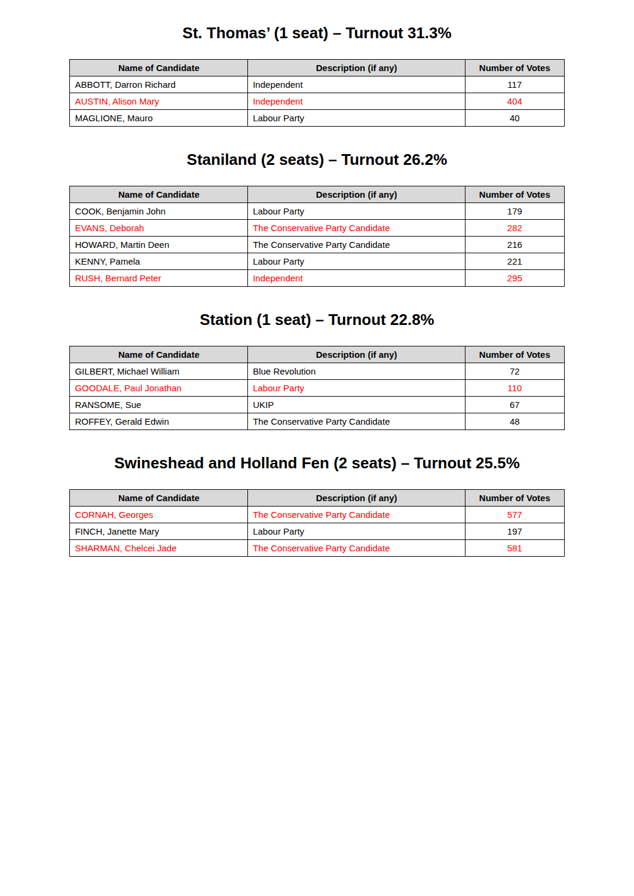St. Thomas’ (1 seat) – Turnout 31.3%
| Name of Candidate | Description (if any) | Number of Votes |
| --- | --- | --- |
| ABBOTT, Darron Richard | Independent | 117 |
| AUSTIN, Alison Mary | Independent | 404 |
| MAGLIONE, Mauro | Labour Party | 40 |
Staniland (2 seats) – Turnout 26.2%
| Name of Candidate | Description (if any) | Number of Votes |
| --- | --- | --- |
| COOK, Benjamin John | Labour Party | 179 |
| EVANS, Deborah | The Conservative Party Candidate | 282 |
| HOWARD, Martin Deen | The Conservative Party Candidate | 216 |
| KENNY, Pamela | Labour Party | 221 |
| RUSH, Bernard Peter | Independent | 295 |
Station (1 seat) – Turnout 22.8%
| Name of Candidate | Description (if any) | Number of Votes |
| --- | --- | --- |
| GILBERT, Michael William | Blue Revolution | 72 |
| GOODALE, Paul Jonathan | Labour Party | 110 |
| RANSOME, Sue | UKIP | 67 |
| ROFFEY, Gerald Edwin | The Conservative Party Candidate | 48 |
Swineshead and Holland Fen (2 seats) – Turnout 25.5%
| Name of Candidate | Description (if any) | Number of Votes |
| --- | --- | --- |
| CORNAH, Georges | The Conservative Party Candidate | 577 |
| FINCH, Janette Mary | Labour Party | 197 |
| SHARMAN, Chelcei Jade | The Conservative Party Candidate | 581 |